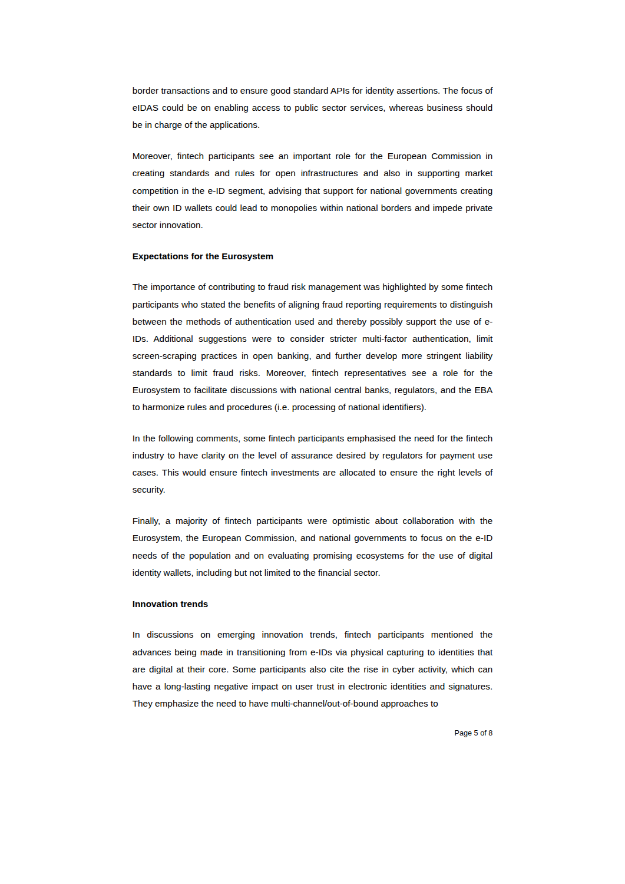border transactions and to ensure good standard APIs for identity assertions. The focus of eIDAS could be on enabling access to public sector services, whereas business should be in charge of the applications.
Moreover, fintech participants see an important role for the European Commission in creating standards and rules for open infrastructures and also in supporting market competition in the e-ID segment, advising that support for national governments creating their own ID wallets could lead to monopolies within national borders and impede private sector innovation.
Expectations for the Eurosystem
The importance of contributing to fraud risk management was highlighted by some fintech participants who stated the benefits of aligning fraud reporting requirements to distinguish between the methods of authentication used and thereby possibly support the use of e-IDs. Additional suggestions were to consider stricter multi-factor authentication, limit screen-scraping practices in open banking, and further develop more stringent liability standards to limit fraud risks. Moreover, fintech representatives see a role for the Eurosystem to facilitate discussions with national central banks, regulators, and the EBA to harmonize rules and procedures (i.e. processing of national identifiers).
In the following comments, some fintech participants emphasised the need for the fintech industry to have clarity on the level of assurance desired by regulators for payment use cases. This would ensure fintech investments are allocated to ensure the right levels of security.
Finally, a majority of fintech participants were optimistic about collaboration with the Eurosystem, the European Commission, and national governments to focus on the e-ID needs of the population and on evaluating promising ecosystems for the use of digital identity wallets, including but not limited to the financial sector.
Innovation trends
In discussions on emerging innovation trends, fintech participants mentioned the advances being made in transitioning from e-IDs via physical capturing to identities that are digital at their core. Some participants also cite the rise in cyber activity, which can have a long-lasting negative impact on user trust in electronic identities and signatures. They emphasize the need to have multi-channel/out-of-bound approaches to
Page 5 of 8